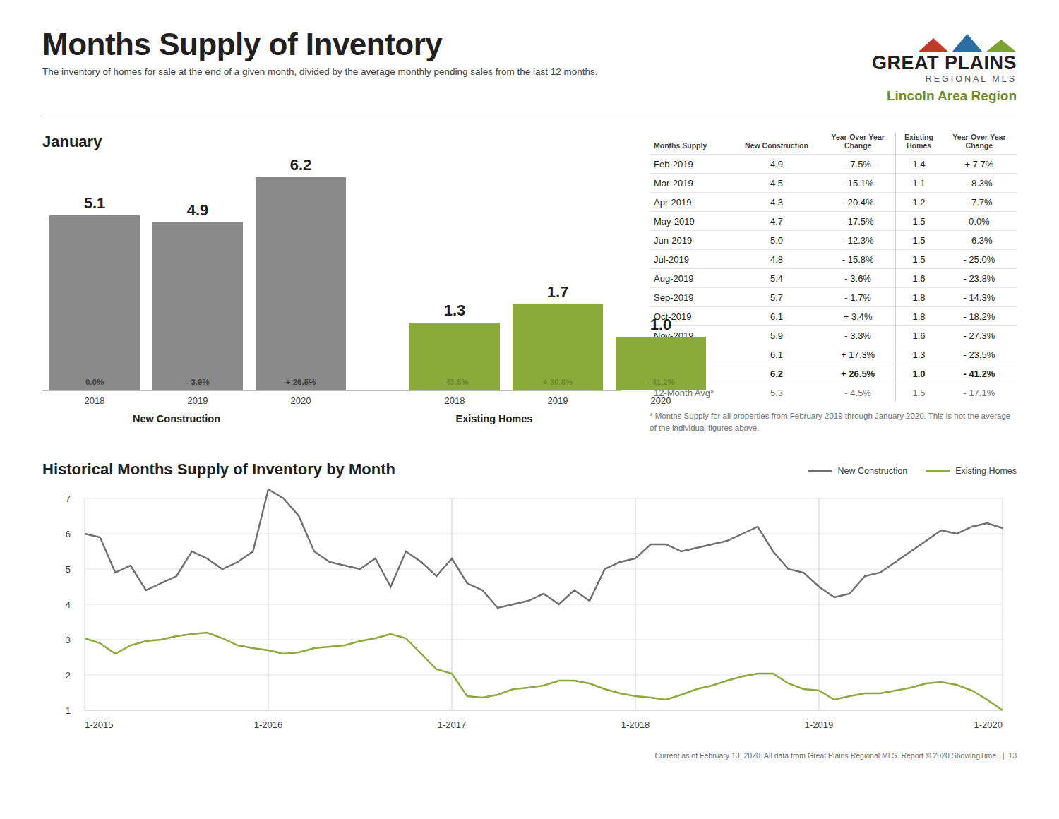Months Supply of Inventory
The inventory of homes for sale at the end of a given month, divided by the average monthly pending sales from the last 12 months.
GREAT PLAINS
REGIONAL MLS
Lincoln Area Region
January
5.1
0.0%
4.9
- 3.9%
6.2
+ 26.5%
1.3
- 43.5%
1.7
+ 30.8%
1.0
- 41.2%
2018
2019
2020
2018
2019
2020
New Construction
Existing Homes
| Months Supply | New Construction | Year-Over-Year Change | Existing Homes | Year-Over-Year Change |
| --- | --- | --- | --- | --- |
| Feb-2019 | 4.9 | - 7.5% | 1.4 | + 7.7% |
| Mar-2019 | 4.5 | - 15.1% | 1.1 | - 8.3% |
| Apr-2019 | 4.3 | - 20.4% | 1.2 | - 7.7% |
| May-2019 | 4.7 | - 17.5% | 1.5 | 0.0% |
| Jun-2019 | 5.0 | - 12.3% | 1.5 | - 6.3% |
| Jul-2019 | 4.8 | - 15.8% | 1.5 | - 25.0% |
| Aug-2019 | 5.4 | - 3.6% | 1.6 | - 23.8% |
| Sep-2019 | 5.7 | - 1.7% | 1.8 | - 14.3% |
| Oct-2019 | 6.1 | + 3.4% | 1.8 | - 18.2% |
| Nov-2019 | 5.9 | - 3.3% | 1.6 | - 27.3% |
| Dec-2019 | 6.1 | + 17.3% | 1.3 | - 23.5% |
| Jan-2020 | 6.2 | + 26.5% | 1.0 | - 41.2% |
| 12-Month Avg* | 5.3 | - 4.5% | 1.5 | - 17.1% |
* Months Supply for all properties from February 2019 through January 2020. This is not the average of the individual figures above.
Historical Months Supply of Inventory by Month
New Construction
Existing Homes
7 6 5 4 3 2 1 1-2015 1-2016 1-2017 1-2018 1-2019 1-2020
Current as of February 13, 2020. All data from Great Plains Regional MLS. Report © 2020 ShowingTime. | 13